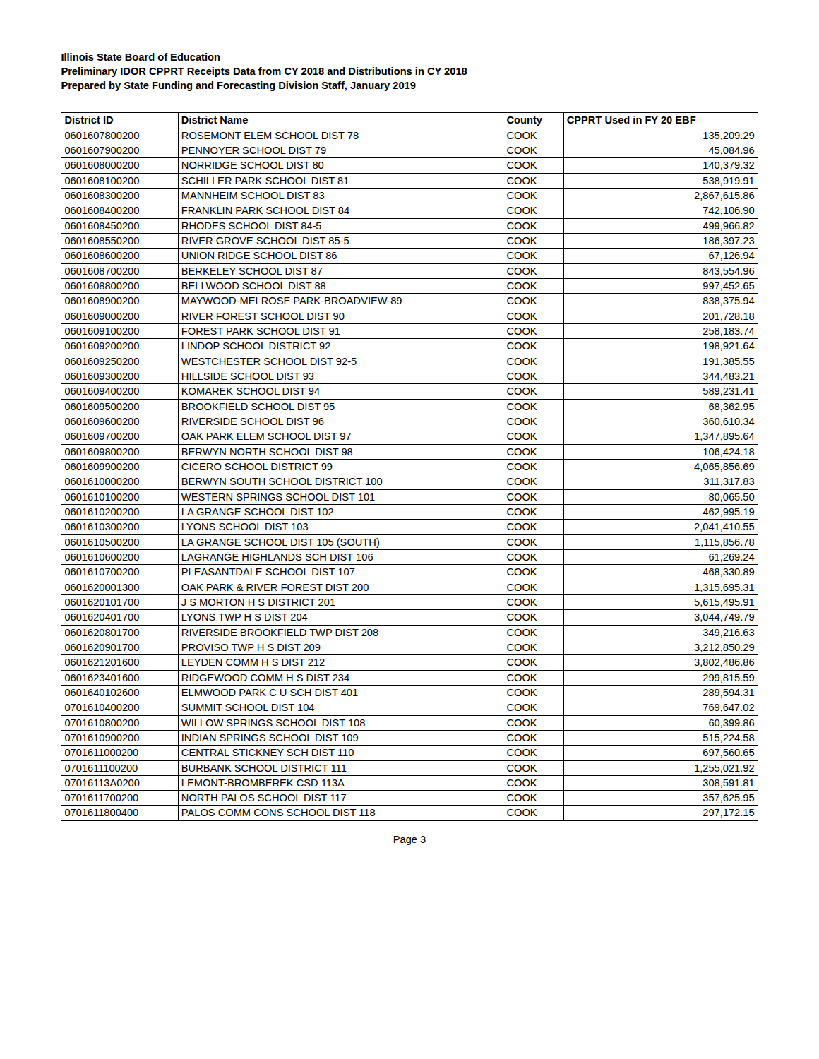Illinois State Board of Education
Preliminary IDOR CPPRT Receipts Data from CY 2018 and Distributions in CY 2018
Prepared by State Funding and Forecasting Division Staff, January 2019
| District ID | District Name | County | CPPRT Used in FY 20 EBF |
| --- | --- | --- | --- |
| 0601607800200 | ROSEMONT ELEM SCHOOL DIST 78 | COOK | 135,209.29 |
| 0601607900200 | PENNOYER SCHOOL DIST 79 | COOK | 45,084.96 |
| 0601608000200 | NORRIDGE SCHOOL DIST 80 | COOK | 140,379.32 |
| 0601608100200 | SCHILLER PARK SCHOOL DIST 81 | COOK | 538,919.91 |
| 0601608300200 | MANNHEIM SCHOOL DIST 83 | COOK | 2,867,615.86 |
| 0601608400200 | FRANKLIN PARK SCHOOL DIST 84 | COOK | 742,106.90 |
| 0601608450200 | RHODES SCHOOL DIST 84-5 | COOK | 499,966.82 |
| 0601608550200 | RIVER GROVE SCHOOL DIST 85-5 | COOK | 186,397.23 |
| 0601608600200 | UNION RIDGE SCHOOL DIST 86 | COOK | 67,126.94 |
| 0601608700200 | BERKELEY SCHOOL DIST 87 | COOK | 843,554.96 |
| 0601608800200 | BELLWOOD SCHOOL DIST 88 | COOK | 997,452.65 |
| 0601608900200 | MAYWOOD-MELROSE PARK-BROADVIEW-89 | COOK | 838,375.94 |
| 0601609000200 | RIVER FOREST SCHOOL DIST 90 | COOK | 201,728.18 |
| 0601609100200 | FOREST PARK SCHOOL DIST 91 | COOK | 258,183.74 |
| 0601609200200 | LINDOP SCHOOL DISTRICT 92 | COOK | 198,921.64 |
| 0601609250200 | WESTCHESTER SCHOOL DIST 92-5 | COOK | 191,385.55 |
| 0601609300200 | HILLSIDE SCHOOL DIST 93 | COOK | 344,483.21 |
| 0601609400200 | KOMAREK SCHOOL DIST 94 | COOK | 589,231.41 |
| 0601609500200 | BROOKFIELD SCHOOL DIST 95 | COOK | 68,362.95 |
| 0601609600200 | RIVERSIDE SCHOOL DIST 96 | COOK | 360,610.34 |
| 0601609700200 | OAK PARK ELEM SCHOOL DIST 97 | COOK | 1,347,895.64 |
| 0601609800200 | BERWYN NORTH SCHOOL DIST 98 | COOK | 106,424.18 |
| 0601609900200 | CICERO SCHOOL DISTRICT 99 | COOK | 4,065,856.69 |
| 0601610000200 | BERWYN SOUTH SCHOOL DISTRICT 100 | COOK | 311,317.83 |
| 0601610100200 | WESTERN SPRINGS SCHOOL DIST 101 | COOK | 80,065.50 |
| 0601610200200 | LA GRANGE SCHOOL DIST 102 | COOK | 462,995.19 |
| 0601610300200 | LYONS SCHOOL DIST 103 | COOK | 2,041,410.55 |
| 0601610500200 | LA GRANGE SCHOOL DIST 105 (SOUTH) | COOK | 1,115,856.78 |
| 0601610600200 | LAGRANGE HIGHLANDS SCH DIST 106 | COOK | 61,269.24 |
| 0601610700200 | PLEASANTDALE SCHOOL DIST 107 | COOK | 468,330.89 |
| 0601620001300 | OAK PARK & RIVER FOREST DIST 200 | COOK | 1,315,695.31 |
| 0601620101700 | J S MORTON H S DISTRICT 201 | COOK | 5,615,495.91 |
| 0601620401700 | LYONS TWP H S DIST 204 | COOK | 3,044,749.79 |
| 0601620801700 | RIVERSIDE BROOKFIELD TWP DIST 208 | COOK | 349,216.63 |
| 0601620901700 | PROVISO TWP H S DIST 209 | COOK | 3,212,850.29 |
| 0601621201600 | LEYDEN COMM H S DIST 212 | COOK | 3,802,486.86 |
| 0601623401600 | RIDGEWOOD COMM H S DIST 234 | COOK | 299,815.59 |
| 0601640102600 | ELMWOOD PARK C U SCH DIST 401 | COOK | 289,594.31 |
| 0701610400200 | SUMMIT SCHOOL DIST 104 | COOK | 769,647.02 |
| 0701610800200 | WILLOW SPRINGS SCHOOL DIST 108 | COOK | 60,399.86 |
| 0701610900200 | INDIAN SPRINGS SCHOOL DIST 109 | COOK | 515,224.58 |
| 0701611000200 | CENTRAL STICKNEY SCH DIST 110 | COOK | 697,560.65 |
| 0701611100200 | BURBANK SCHOOL DISTRICT 111 | COOK | 1,255,021.92 |
| 07016113A0200 | LEMONT-BROMBEREK CSD 113A | COOK | 308,591.81 |
| 0701611700200 | NORTH PALOS SCHOOL DIST 117 | COOK | 357,625.95 |
| 0701611800400 | PALOS COMM CONS SCHOOL DIST 118 | COOK | 297,172.15 |
Page 3